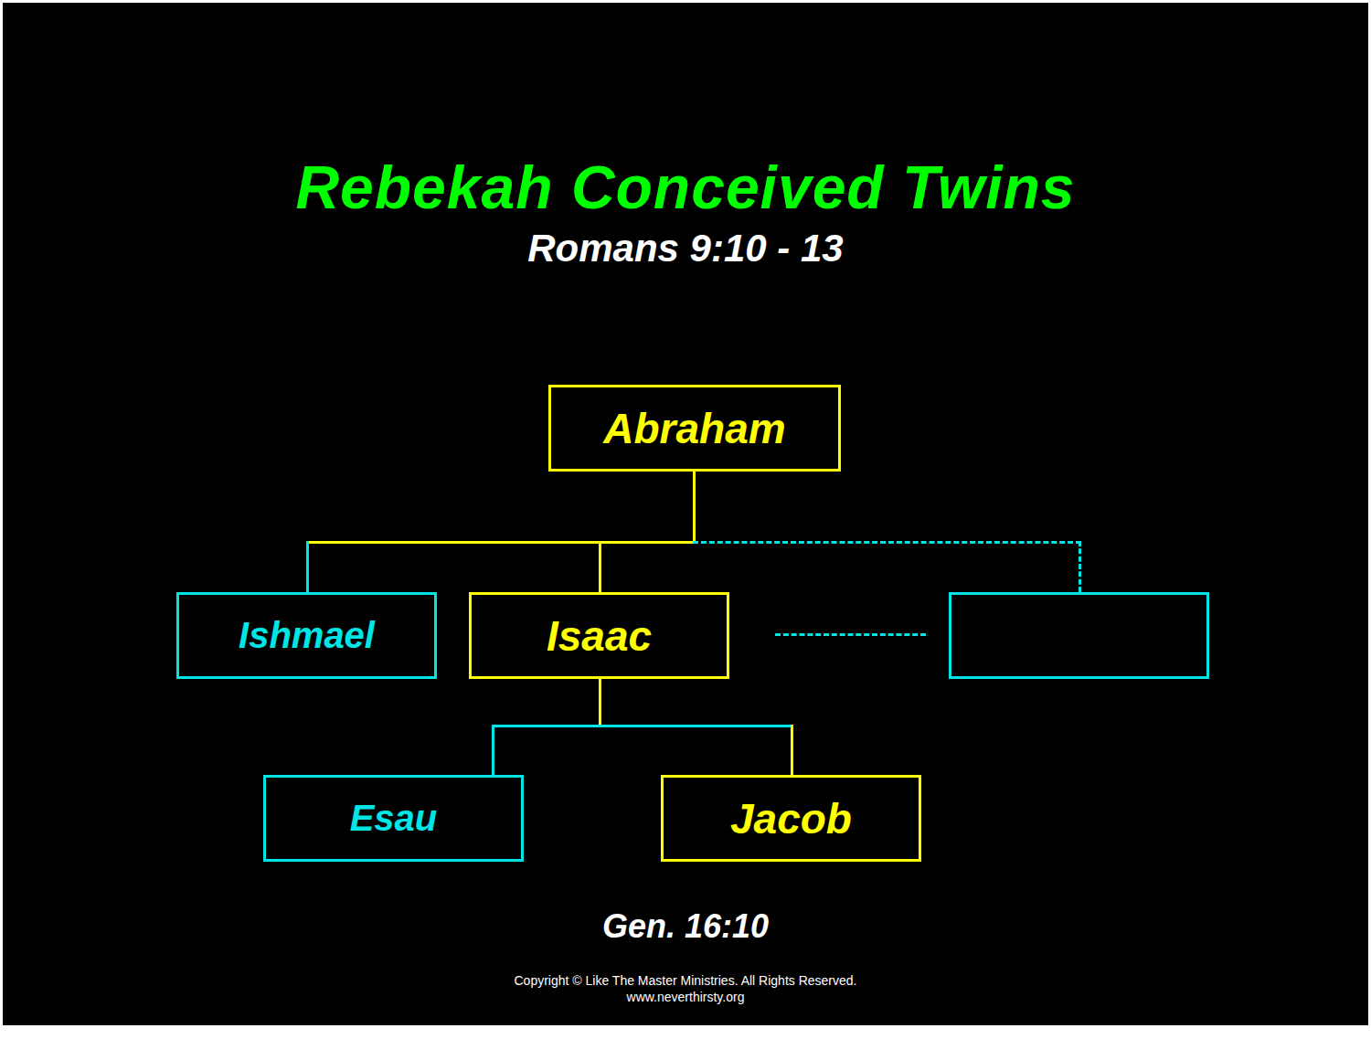Rebekah Conceived Twins
Romans 9:10 - 13
Abraham
Ishmael
Isaac
Esau
Jacob
Gen. 16:10
Copyright © Like The Master Ministries. All Rights Reserved.
www.neverthirsty.org